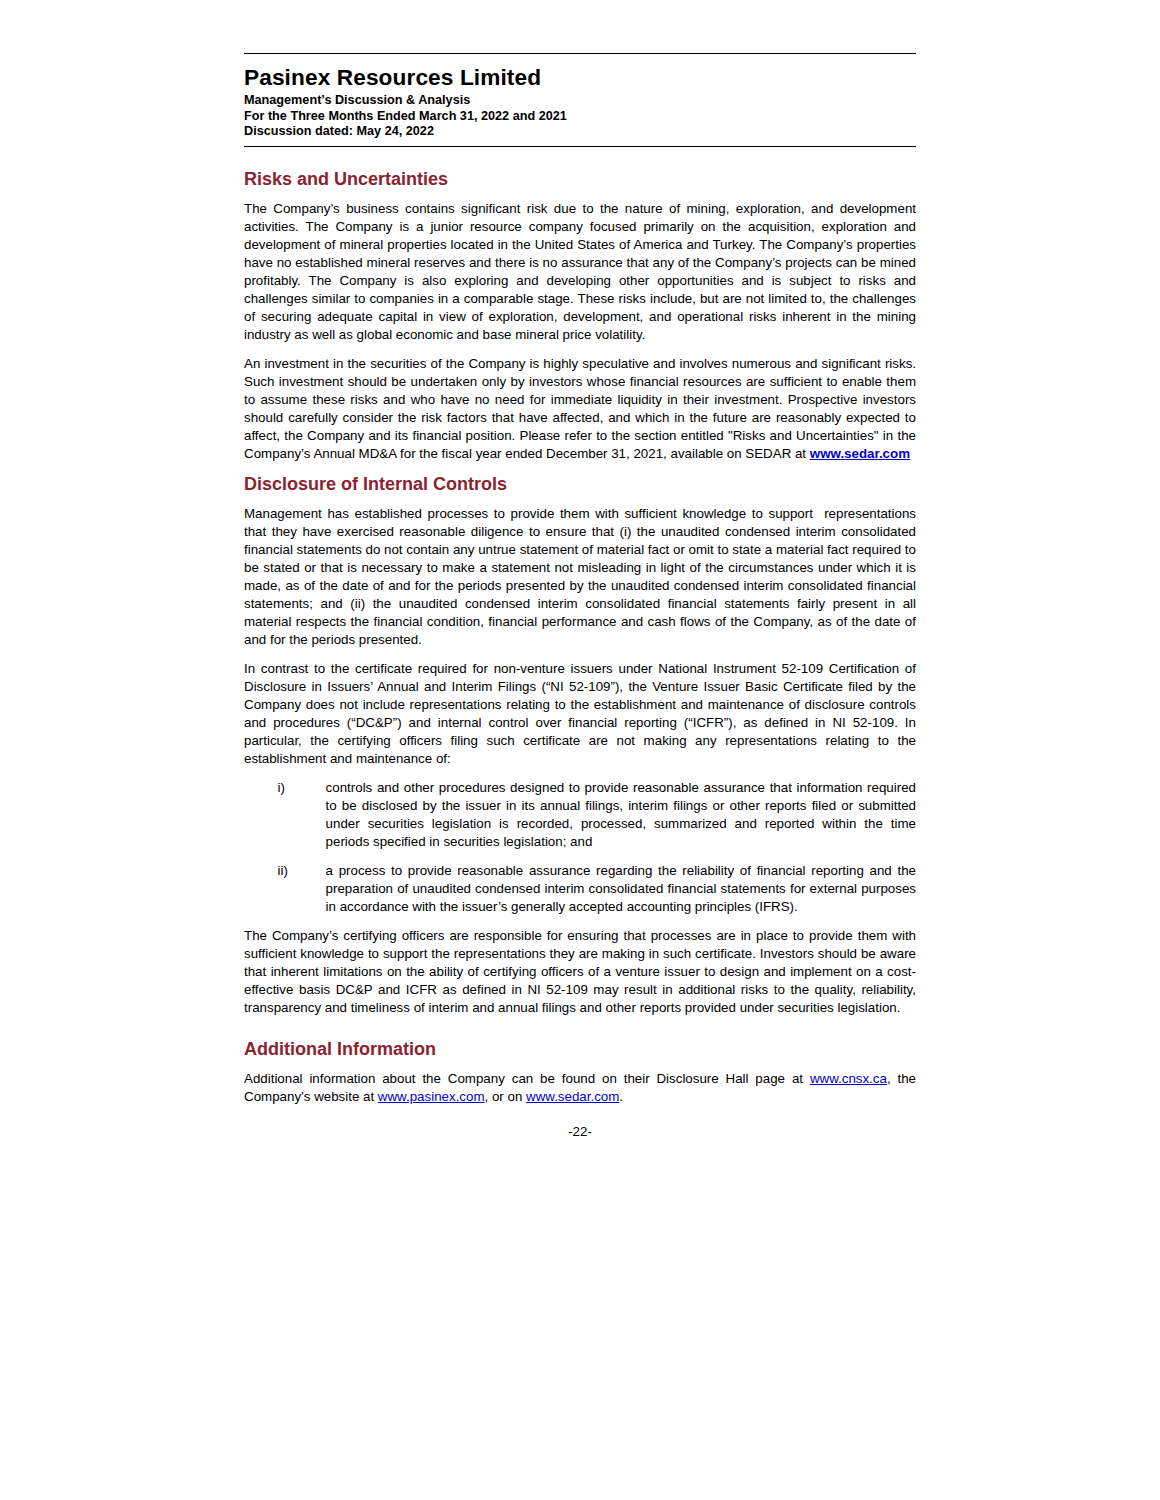Pasinex Resources Limited
Management’s Discussion & Analysis
For the Three Months Ended March 31, 2022 and 2021
Discussion dated: May 24, 2022
Risks and Uncertainties
The Company’s business contains significant risk due to the nature of mining, exploration, and development activities. The Company is a junior resource company focused primarily on the acquisition, exploration and development of mineral properties located in the United States of America and Turkey. The Company’s properties have no established mineral reserves and there is no assurance that any of the Company’s projects can be mined profitably. The Company is also exploring and developing other opportunities and is subject to risks and challenges similar to companies in a comparable stage. These risks include, but are not limited to, the challenges of securing adequate capital in view of exploration, development, and operational risks inherent in the mining industry as well as global economic and base mineral price volatility.
An investment in the securities of the Company is highly speculative and involves numerous and significant risks. Such investment should be undertaken only by investors whose financial resources are sufficient to enable them to assume these risks and who have no need for immediate liquidity in their investment. Prospective investors should carefully consider the risk factors that have affected, and which in the future are reasonably expected to affect, the Company and its financial position. Please refer to the section entitled "Risks and Uncertainties" in the Company’s Annual MD&A for the fiscal year ended December 31, 2021, available on SEDAR at www.sedar.com
Disclosure of Internal Controls
Management has established processes to provide them with sufficient knowledge to support representations that they have exercised reasonable diligence to ensure that (i) the unaudited condensed interim consolidated financial statements do not contain any untrue statement of material fact or omit to state a material fact required to be stated or that is necessary to make a statement not misleading in light of the circumstances under which it is made, as of the date of and for the periods presented by the unaudited condensed interim consolidated financial statements; and (ii) the unaudited condensed interim consolidated financial statements fairly present in all material respects the financial condition, financial performance and cash flows of the Company, as of the date of and for the periods presented.
In contrast to the certificate required for non-venture issuers under National Instrument 52-109 Certification of Disclosure in Issuers’ Annual and Interim Filings (“NI 52-109”), the Venture Issuer Basic Certificate filed by the Company does not include representations relating to the establishment and maintenance of disclosure controls and procedures (“DC&P”) and internal control over financial reporting (“ICFR”), as defined in NI 52-109. In particular, the certifying officers filing such certificate are not making any representations relating to the establishment and maintenance of:
controls and other procedures designed to provide reasonable assurance that information required to be disclosed by the issuer in its annual filings, interim filings or other reports filed or submitted under securities legislation is recorded, processed, summarized and reported within the time periods specified in securities legislation; and
a process to provide reasonable assurance regarding the reliability of financial reporting and the preparation of unaudited condensed interim consolidated financial statements for external purposes in accordance with the issuer’s generally accepted accounting principles (IFRS).
The Company’s certifying officers are responsible for ensuring that processes are in place to provide them with sufficient knowledge to support the representations they are making in such certificate. Investors should be aware that inherent limitations on the ability of certifying officers of a venture issuer to design and implement on a cost-effective basis DC&P and ICFR as defined in NI 52-109 may result in additional risks to the quality, reliability, transparency and timeliness of interim and annual filings and other reports provided under securities legislation.
Additional Information
Additional information about the Company can be found on their Disclosure Hall page at www.cnsx.ca, the Company’s website at www.pasinex.com, or on www.sedar.com.
-22-